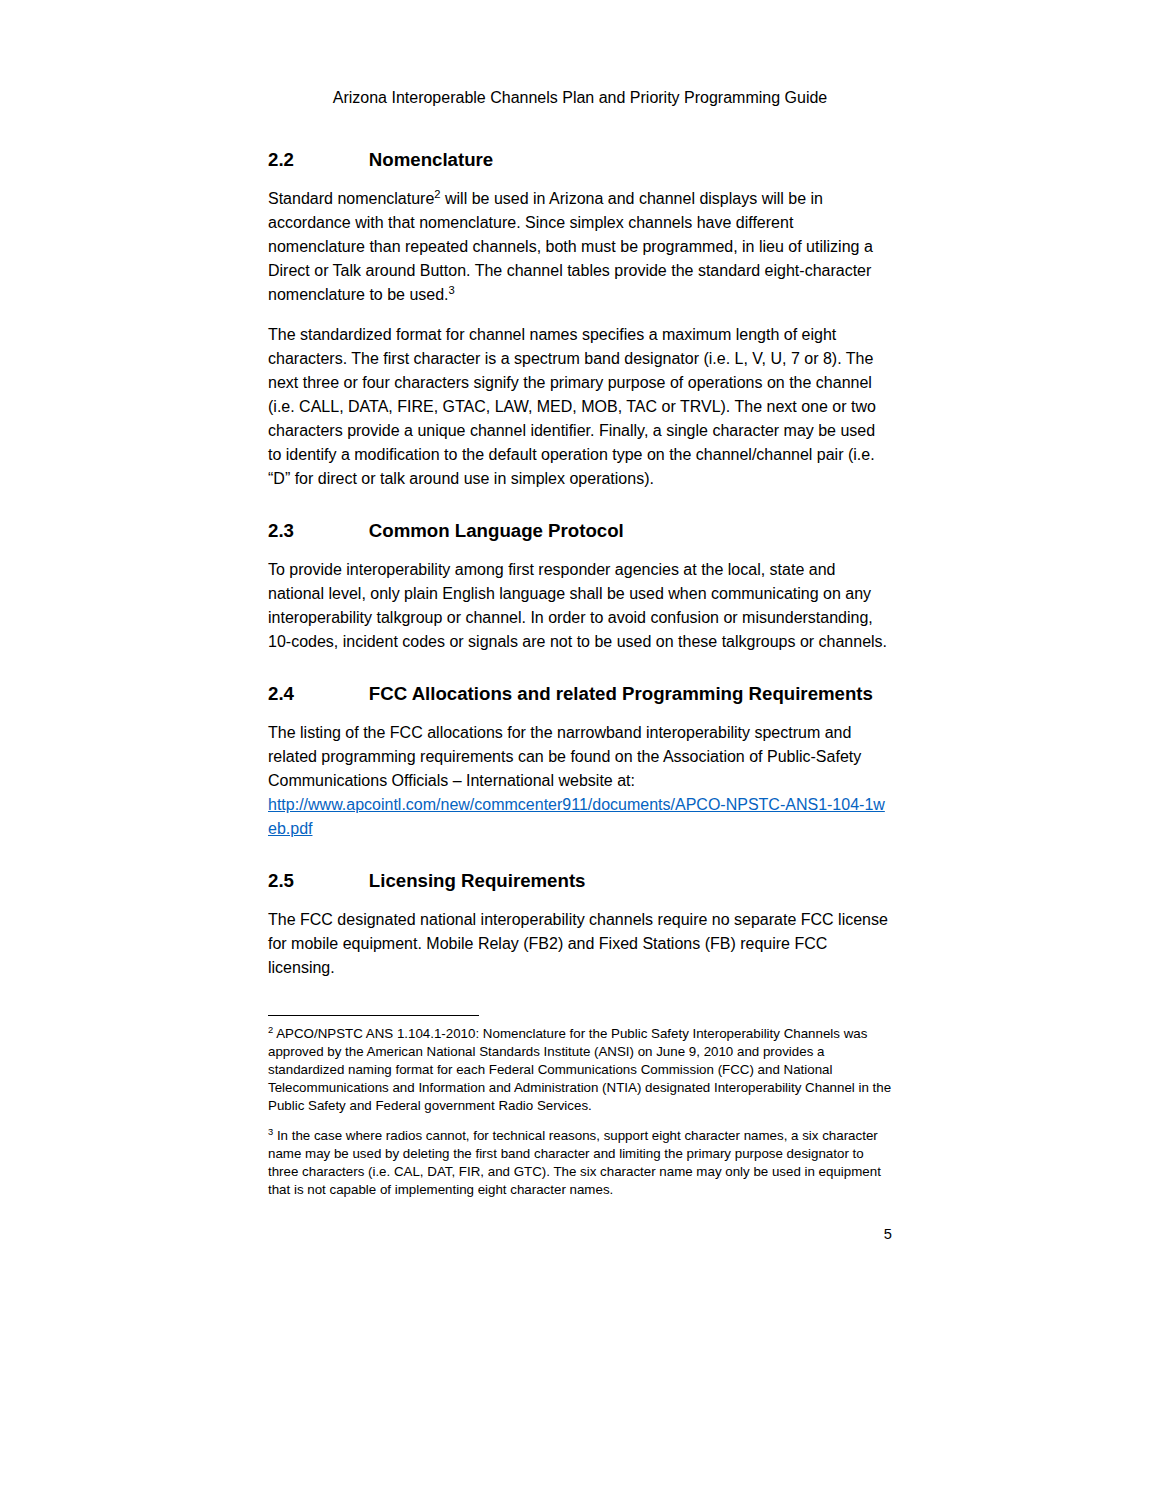Arizona Interoperable Channels Plan and Priority Programming Guide
2.2 Nomenclature
Standard nomenclature2 will be used in Arizona and channel displays will be in accordance with that nomenclature. Since simplex channels have different nomenclature than repeated channels, both must be programmed, in lieu of utilizing a Direct or Talk around Button. The channel tables provide the standard eight-character nomenclature to be used.3
The standardized format for channel names specifies a maximum length of eight characters. The first character is a spectrum band designator (i.e. L, V, U, 7 or 8). The next three or four characters signify the primary purpose of operations on the channel (i.e. CALL, DATA, FIRE, GTAC, LAW, MED, MOB, TAC or TRVL). The next one or two characters provide a unique channel identifier. Finally, a single character may be used to identify a modification to the default operation type on the channel/channel pair (i.e. “D” for direct or talk around use in simplex operations).
2.3 Common Language Protocol
To provide interoperability among first responder agencies at the local, state and national level, only plain English language shall be used when communicating on any interoperability talkgroup or channel. In order to avoid confusion or misunderstanding, 10-codes, incident codes or signals are not to be used on these talkgroups or channels.
2.4 FCC Allocations and related Programming Requirements
The listing of the FCC allocations for the narrowband interoperability spectrum and related programming requirements can be found on the Association of Public-Safety Communications Officials – International website at:
http://www.apcointl.com/new/commcenter911/documents/APCO-NPSTC-ANS1-104-1web.pdf
2.5 Licensing Requirements
The FCC designated national interoperability channels require no separate FCC license for mobile equipment. Mobile Relay (FB2) and Fixed Stations (FB) require FCC licensing.
2 APCO/NPSTC ANS 1.104.1-2010: Nomenclature for the Public Safety Interoperability Channels was approved by the American National Standards Institute (ANSI) on June 9, 2010 and provides a standardized naming format for each Federal Communications Commission (FCC) and National Telecommunications and Information and Administration (NTIA) designated Interoperability Channel in the Public Safety and Federal government Radio Services.
3 In the case where radios cannot, for technical reasons, support eight character names, a six character name may be used by deleting the first band character and limiting the primary purpose designator to three characters (i.e. CAL, DAT, FIR, and GTC). The six character name may only be used in equipment that is not capable of implementing eight character names.
5